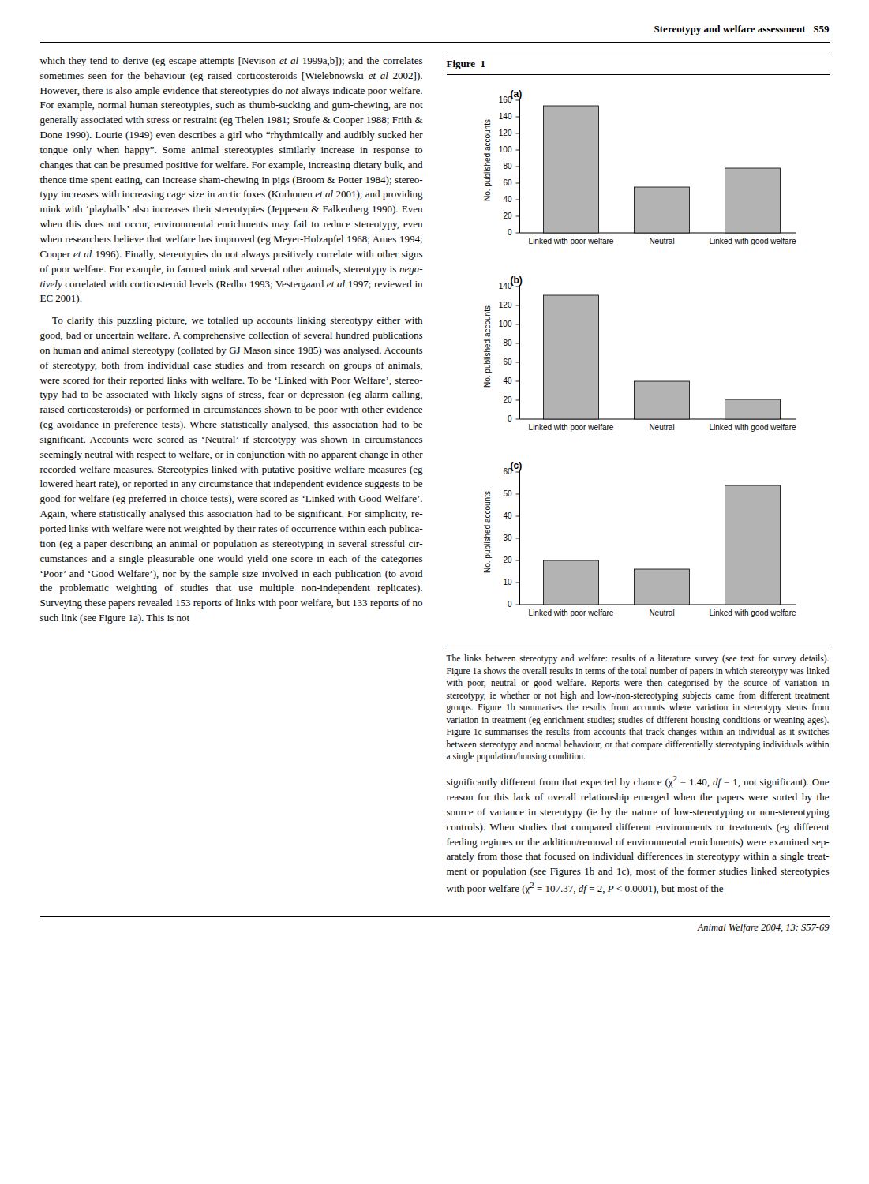Stereotypy and welfare assessment S59
which they tend to derive (eg escape attempts [Nevison et al 1999a,b]); and the correlates sometimes seen for the behaviour (eg raised corticosteroids [Wielebnowski et al 2002]). However, there is also ample evidence that stereotypies do not always indicate poor welfare. For example, normal human stereotypies, such as thumb-sucking and gum-chewing, are not generally associated with stress or restraint (eg Thelen 1981; Sroufe & Cooper 1988; Frith & Done 1990). Lourie (1949) even describes a girl who “rhythmically and audibly sucked her tongue only when happy”. Some animal stereotypies similarly increase in response to changes that can be presumed positive for welfare. For example, increasing dietary bulk, and thence time spent eating, can increase sham-chewing in pigs (Broom & Potter 1984); stereotypy increases with increasing cage size in arctic foxes (Korhonen et al 2001); and providing mink with ‘playballs’ also increases their stereotypies (Jeppesen & Falkenberg 1990). Even when this does not occur, environmental enrichments may fail to reduce stereotypy, even when researchers believe that welfare has improved (eg Meyer-Holzapfel 1968; Ames 1994; Cooper et al 1996). Finally, stereotypies do not always positively correlate with other signs of poor welfare. For example, in farmed mink and several other animals, stereotypy is negatively correlated with corticosteroid levels (Redbo 1993; Vestergaard et al 1997; reviewed in EC 2001).
To clarify this puzzling picture, we totalled up accounts linking stereotypy either with good, bad or uncertain welfare. A comprehensive collection of several hundred publications on human and animal stereotypy (collated by GJ Mason since 1985) was analysed. Accounts of stereotypy, both from individual case studies and from research on groups of animals, were scored for their reported links with welfare. To be ‘Linked with Poor Welfare’, stereotypy had to be associated with likely signs of stress, fear or depression (eg alarm calling, raised corticosteroids) or performed in circumstances shown to be poor with other evidence (eg avoidance in preference tests). Where statistically analysed, this association had to be significant. Accounts were scored as ‘Neutral’ if stereotypy was shown in circumstances seemingly neutral with respect to welfare, or in conjunction with no apparent change in other recorded welfare measures. Stereotypies linked with putative positive welfare measures (eg lowered heart rate), or reported in any circumstance that independent evidence suggests to be good for welfare (eg preferred in choice tests), were scored as ‘Linked with Good Welfare’. Again, where statistically analysed this association had to be significant. For simplicity, reported links with welfare were not weighted by their rates of occurrence within each publication (eg a paper describing an animal or population as stereotyping in several stressful circumstances and a single pleasurable one would yield one score in each of the categories ‘Poor’ and ‘Good Welfare’), nor by the sample size involved in each publication (to avoid the problematic weighting of studies that use multiple non-independent replicates). Surveying these papers revealed 153 reports of links with poor welfare, but 133 reports of no such link (see Figure 1a). This is not
Figure 1
(a) 0 20 40 60 80 100 120 140 160 Linked with poor welfare Neutral Linked with good welfare No. published accounts (b) 0 20 40 60 80 100 120 140 Linked with poor welfare Neutral Linked with good welfare No. published accounts (c) 0 10 20 30 40 50 60 Linked with poor welfare Neutral Linked with good welfare No. published accounts
The links between stereotypy and welfare: results of a literature survey (see text for survey details). Figure 1a shows the overall results in terms of the total number of papers in which stereotypy was linked with poor, neutral or good welfare. Reports were then categorised by the source of variation in stereotypy, ie whether or not high and low-/non-stereotyping subjects came from different treatment groups. Figure 1b summarises the results from accounts where variation in stereotypy stems from variation in treatment (eg enrichment studies; studies of different housing conditions or weaning ages). Figure 1c summarises the results from accounts that track changes within an individual as it switches between stereotypy and normal behaviour, or that compare differentially stereotyping individuals within a single population/housing condition.
significantly different from that expected by chance (χ2 = 1.40, df = 1, not significant). One reason for this lack of overall relationship emerged when the papers were sorted by the source of variance in stereotypy (ie by the nature of low-stereotyping or non-stereotyping controls). When studies that compared different environments or treatments (eg different feeding regimes or the addition/removal of environmental enrichments) were examined separately from those that focused on individual differences in stereotypy within a single treatment or population (see Figures 1b and 1c), most of the former studies linked stereotypies with poor welfare (χ2 = 107.37, df = 2, P < 0.0001), but most of the
Animal Welfare 2004, 13: S57-69